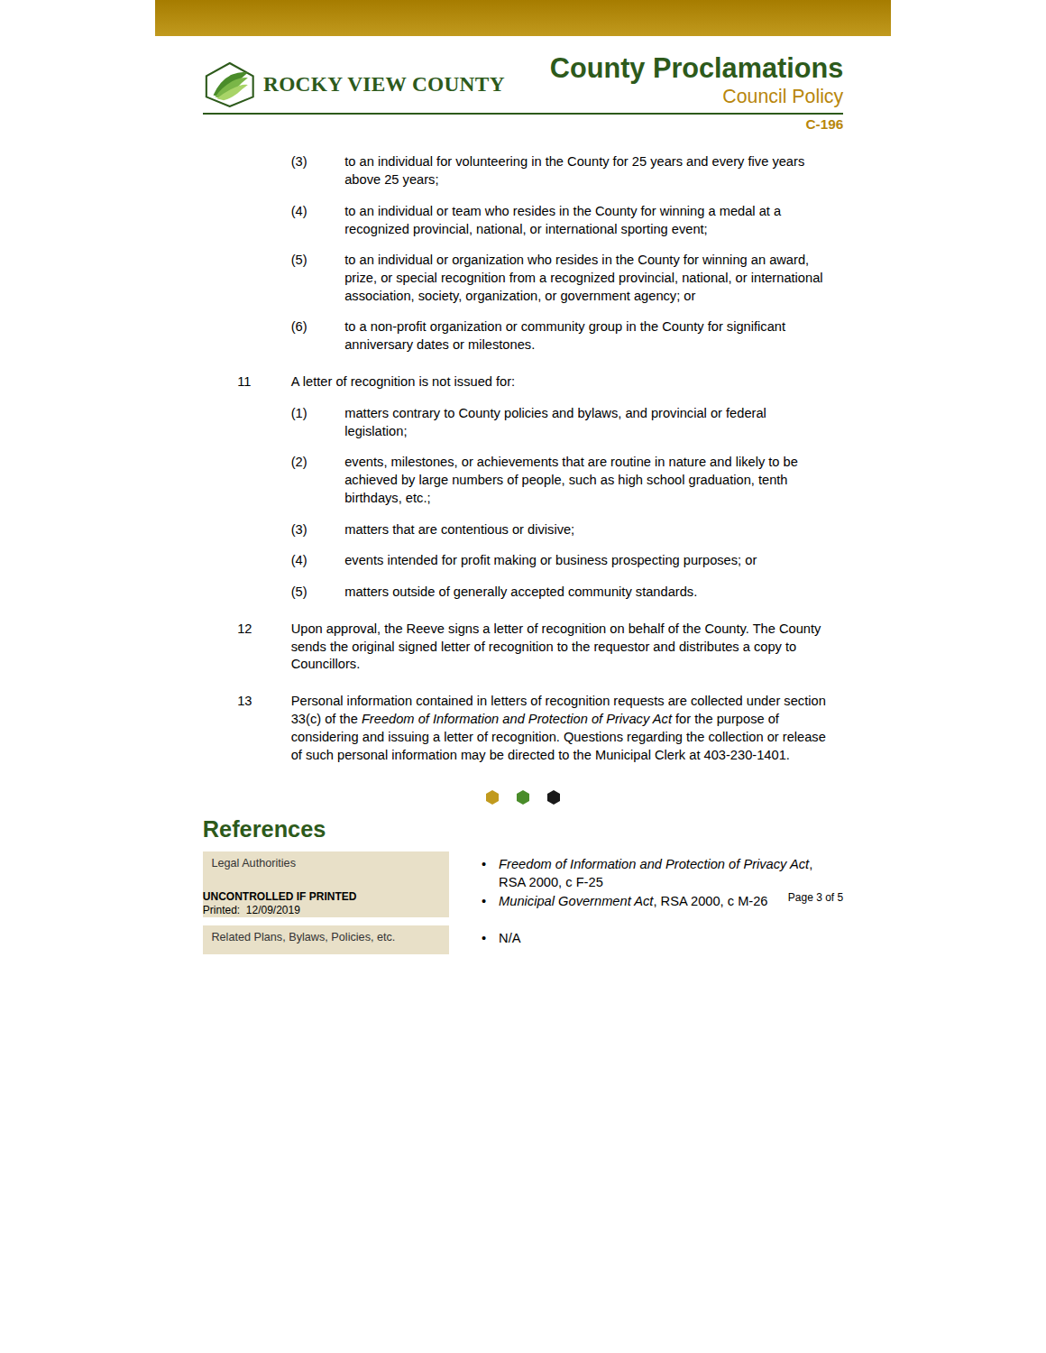ROCKY VIEW COUNTY
County Proclamations
Council Policy
C-196
(3)
to an individual for volunteering in the County for 25 years and every five years above 25 years;
(4)
to an individual or team who resides in the County for winning a medal at a recognized provincial, national, or international sporting event;
(5)
to an individual or organization who resides in the County for winning an award, prize, or special recognition from a recognized provincial, national, or international association, society, organization, or government agency; or
(6)
to a non-profit organization or community group in the County for significant anniversary dates or milestones.
11
A letter of recognition is not issued for:
(1)
matters contrary to County policies and bylaws, and provincial or federal legislation;
(2)
events, milestones, or achievements that are routine in nature and likely to be achieved by large numbers of people, such as high school graduation, tenth birthdays, etc.;
(3)
matters that are contentious or divisive;
(4)
events intended for profit making or business prospecting purposes; or
(5)
matters outside of generally accepted community standards.
12
Upon approval, the Reeve signs a letter of recognition on behalf of the County. The County sends the original signed letter of recognition to the requestor and distributes a copy to Councillors.
13
Personal information contained in letters of recognition requests are collected under section 33(c) of the Freedom of Information and Protection of Privacy Act for the purpose of considering and issuing a letter of recognition. Questions regarding the collection or release of such personal information may be directed to the Municipal Clerk at 403-230-1401.
References
| Legal Authorities | Freedom of Information and Protection of Privacy Act , RSA 2000, c F-25 Municipal Government Act , RSA 2000, c M-26 |
| Related Plans, Bylaws, Policies, etc. | N/A |
UNCONTROLLED IF PRINTED
Printed: 12/09/2019
Page 3 of 5